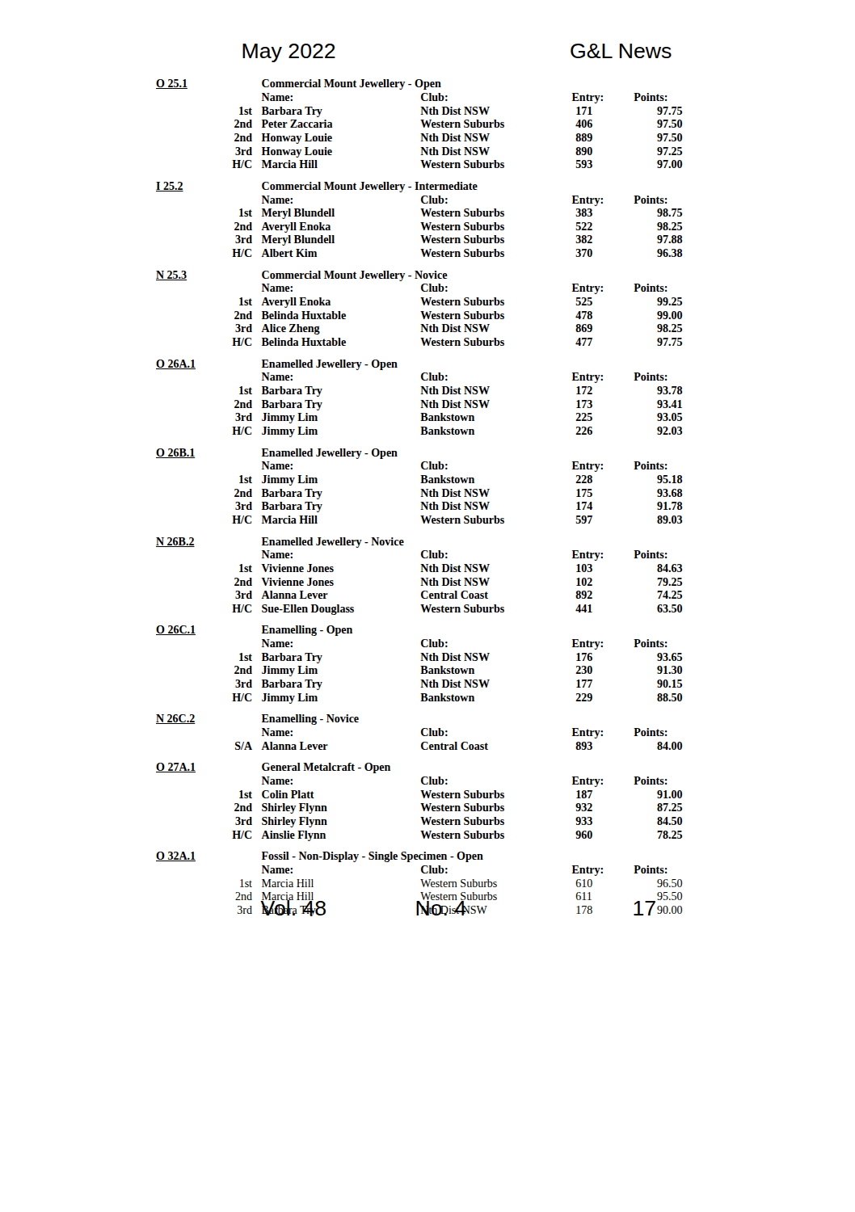May 2022
G&L News
| O 25.1 | | Commercial Mount Jewellery - Open | |
| | | Name: | Club: | Entry: | Points: |
| | 1st | Barbara Try | Nth Dist NSW | 171 | 97.75 |
| | 2nd | Peter Zaccaria | Western Suburbs | 406 | 97.50 |
| | 2nd | Honway Louie | Nth Dist NSW | 889 | 97.50 |
| | 3rd | Honway Louie | Nth Dist NSW | 890 | 97.25 |
| | H/C | Marcia Hill | Western Suburbs | 593 | 97.00 |
| I 25.2 | | Commercial Mount Jewellery - Intermediate | |
| | | Name: | Club: | Entry: | Points: |
| | 1st | Meryl Blundell | Western Suburbs | 383 | 98.75 |
| | 2nd | Averyll Enoka | Western Suburbs | 522 | 98.25 |
| | 3rd | Meryl Blundell | Western Suburbs | 382 | 97.88 |
| | H/C | Albert Kim | Western Suburbs | 370 | 96.38 |
| N 25.3 | | Commercial Mount Jewellery - Novice | |
| | | Name: | Club: | Entry: | Points: |
| | 1st | Averyll Enoka | Western Suburbs | 525 | 99.25 |
| | 2nd | Belinda Huxtable | Western Suburbs | 478 | 99.00 |
| | 3rd | Alice Zheng | Nth Dist NSW | 869 | 98.25 |
| | H/C | Belinda Huxtable | Western Suburbs | 477 | 97.75 |
| O 26A.1 | | Enamelled Jewellery - Open | |
| | | Name: | Club: | Entry: | Points: |
| | 1st | Barbara Try | Nth Dist NSW | 172 | 93.78 |
| | 2nd | Barbara Try | Nth Dist NSW | 173 | 93.41 |
| | 3rd | Jimmy Lim | Bankstown | 225 | 93.05 |
| | H/C | Jimmy Lim | Bankstown | 226 | 92.03 |
| O 26B.1 | | Enamelled Jewellery - Open | |
| | | Name: | Club: | Entry: | Points: |
| | 1st | Jimmy Lim | Bankstown | 228 | 95.18 |
| | 2nd | Barbara Try | Nth Dist NSW | 175 | 93.68 |
| | 3rd | Barbara Try | Nth Dist NSW | 174 | 91.78 |
| | H/C | Marcia Hill | Western Suburbs | 597 | 89.03 |
| N 26B.2 | | Enamelled Jewellery - Novice | |
| | | Name: | Club: | Entry: | Points: |
| | 1st | Vivienne Jones | Nth Dist NSW | 103 | 84.63 |
| | 2nd | Vivienne Jones | Nth Dist NSW | 102 | 79.25 |
| | 3rd | Alanna Lever | Central Coast | 892 | 74.25 |
| | H/C | Sue-Ellen Douglass | Western Suburbs | 441 | 63.50 |
| O 26C.1 | | Enamelling - Open | |
| | | Name: | Club: | Entry: | Points: |
| | 1st | Barbara Try | Nth Dist NSW | 176 | 93.65 |
| | 2nd | Jimmy Lim | Bankstown | 230 | 91.30 |
| | 3rd | Barbara Try | Nth Dist NSW | 177 | 90.15 |
| | H/C | Jimmy Lim | Bankstown | 229 | 88.50 |
| N 26C.2 | | Enamelling - Novice | |
| | | Name: | Club: | Entry: | Points: |
| | S/A | Alanna Lever | Central Coast | 893 | 84.00 |
| O 27A.1 | | General Metalcraft - Open | |
| | | Name: | Club: | Entry: | Points: |
| | 1st | Colin Platt | Western Suburbs | 187 | 91.00 |
| | 2nd | Shirley Flynn | Western Suburbs | 932 | 87.25 |
| | 3rd | Shirley Flynn | Western Suburbs | 933 | 84.50 |
| | H/C | Ainslie Flynn | Western Suburbs | 960 | 78.25 |
| O 32A.1 | | Fossil - Non-Display - Single Specimen - Open | |
| | | Name: | Club: | Entry: | Points: |
| | 1st | Marcia Hill | Western Suburbs | 610 | 96.50 |
| | 2nd | Marcia Hill | Western Suburbs | 611 | 95.50 |
| | 3rd | Barbara Try | Nth Dist NSW | 178 | 90.00 |
Vol. 48
No. 4
17